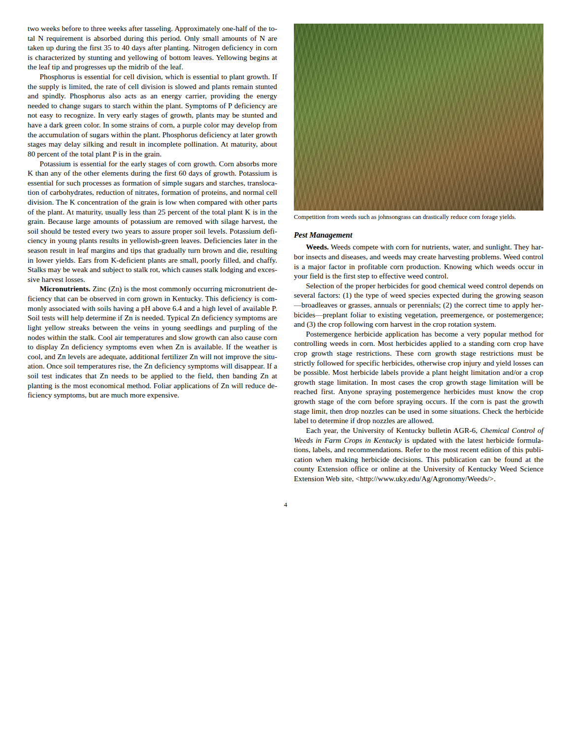two weeks before to three weeks after tasseling. Approximately one-half of the total N requirement is absorbed during this period. Only small amounts of N are taken up during the first 35 to 40 days after planting. Nitrogen deficiency in corn is characterized by stunting and yellowing of bottom leaves. Yellowing begins at the leaf tip and progresses up the midrib of the leaf.
Phosphorus is essential for cell division, which is essential to plant growth. If the supply is limited, the rate of cell division is slowed and plants remain stunted and spindly. Phosphorus also acts as an energy carrier, providing the energy needed to change sugars to starch within the plant. Symptoms of P deficiency are not easy to recognize. In very early stages of growth, plants may be stunted and have a dark green color. In some strains of corn, a purple color may develop from the accumulation of sugars within the plant. Phosphorus deficiency at later growth stages may delay silking and result in incomplete pollination. At maturity, about 80 percent of the total plant P is in the grain.
Potassium is essential for the early stages of corn growth. Corn absorbs more K than any of the other elements during the first 60 days of growth. Potassium is essential for such processes as formation of simple sugars and starches, translocation of carbohydrates, reduction of nitrates, formation of proteins, and normal cell division. The K concentration of the grain is low when compared with other parts of the plant. At maturity, usually less than 25 percent of the total plant K is in the grain. Because large amounts of potassium are removed with silage harvest, the soil should be tested every two years to assure proper soil levels. Potassium deficiency in young plants results in yellowish-green leaves. Deficiencies later in the season result in leaf margins and tips that gradually turn brown and die, resulting in lower yields. Ears from K-deficient plants are small, poorly filled, and chaffy. Stalks may be weak and subject to stalk rot, which causes stalk lodging and excessive harvest losses.
Micronutrients. Zinc (Zn) is the most commonly occurring micronutrient deficiency that can be observed in corn grown in Kentucky. This deficiency is commonly associated with soils having a pH above 6.4 and a high level of available P. Soil tests will help determine if Zn is needed. Typical Zn deficiency symptoms are light yellow streaks between the veins in young seedlings and purpling of the nodes within the stalk. Cool air temperatures and slow growth can also cause corn to display Zn deficiency symptoms even when Zn is available. If the weather is cool, and Zn levels are adequate, additional fertilizer Zn will not improve the situation. Once soil temperatures rise, the Zn deficiency symptoms will disappear. If a soil test indicates that Zn needs to be applied to the field, then banding Zn at planting is the most economical method. Foliar applications of Zn will reduce deficiency symptoms, but are much more expensive.
Competition from weeds such as johnsongrass can drastically reduce corn forage yields.
Pest Management
Weeds. Weeds compete with corn for nutrients, water, and sunlight. They harbor insects and diseases, and weeds may create harvesting problems. Weed control is a major factor in profitable corn production. Knowing which weeds occur in your field is the first step to effective weed control.
Selection of the proper herbicides for good chemical weed control depends on several factors: (1) the type of weed species expected during the growing season—broadleaves or grasses, annuals or perennials; (2) the correct time to apply herbicides—preplant foliar to existing vegetation, preemergence, or postemergence; and (3) the crop following corn harvest in the crop rotation system.
Postemergence herbicide application has become a very popular method for controlling weeds in corn. Most herbicides applied to a standing corn crop have crop growth stage restrictions. These corn growth stage restrictions must be strictly followed for specific herbicides, otherwise crop injury and yield losses can be possible. Most herbicide labels provide a plant height limitation and/or a crop growth stage limitation. In most cases the crop growth stage limitation will be reached first. Anyone spraying postemergence herbicides must know the crop growth stage of the corn before spraying occurs. If the corn is past the growth stage limit, then drop nozzles can be used in some situations. Check the herbicide label to determine if drop nozzles are allowed.
Each year, the University of Kentucky bulletin AGR-6, Chemical Control of Weeds in Farm Crops in Kentucky is updated with the latest herbicide formulations, labels, and recommendations. Refer to the most recent edition of this publication when making herbicide decisions. This publication can be found at the county Extension office or online at the University of Kentucky Weed Science Extension Web site, <http://www.uky.edu/Ag/Agronomy/Weeds/>.
4